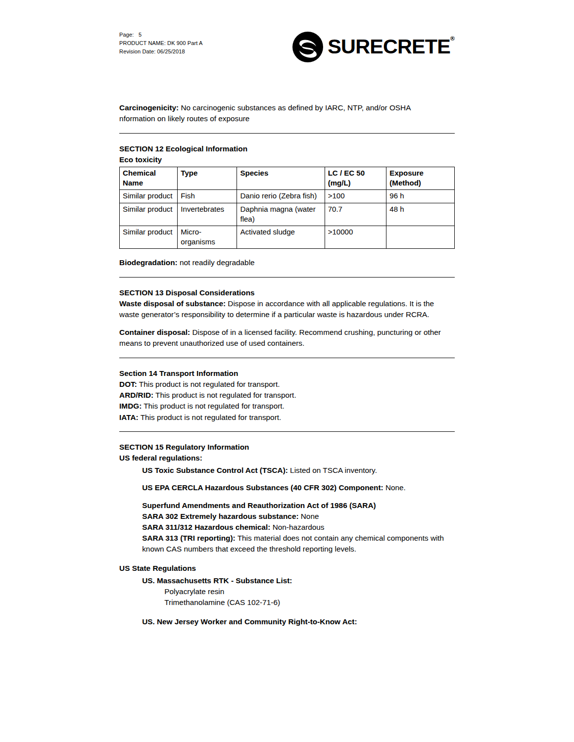Page: 5
PRODUCT NAME: DK 900 Part A
Revision Date: 06/25/2018
SURECRETE®
Carcinogenicity: No carcinogenic substances as defined by IARC, NTP, and/or OSHA
nformation on likely routes of exposure
SECTION 12 Ecological Information
Eco toxicity
| Chemical Name | Type | Species | LC / EC 50 (mg/L) | Exposure (Method) |
| --- | --- | --- | --- | --- |
| Similar product | Fish | Danio rerio (Zebra fish) | >100 | 96 h |
| Similar product | Invertebrates | Daphnia magna (water flea) | 70.7 | 48 h |
| Similar product | Micro-organisms | Activated sludge | >10000 | |
Biodegradation: not readily degradable
SECTION 13 Disposal Considerations
Waste disposal of substance: Dispose in accordance with all applicable regulations. It is the waste generator’s responsibility to determine if a particular waste is hazardous under RCRA.
Container disposal: Dispose of in a licensed facility. Recommend crushing, puncturing or other means to prevent unauthorized use of used containers.
Section 14 Transport Information
DOT: This product is not regulated for transport.
ARD/RID: This product is not regulated for transport.
IMDG: This product is not regulated for transport.
IATA: This product is not regulated for transport.
SECTION 15 Regulatory Information
US federal regulations:
US Toxic Substance Control Act (TSCA): Listed on TSCA inventory.
US EPA CERCLA Hazardous Substances (40 CFR 302) Component: None.
Superfund Amendments and Reauthorization Act of 1986 (SARA)
SARA 302 Extremely hazardous substance: None
SARA 311/312 Hazardous chemical: Non-hazardous
SARA 313 (TRI reporting): This material does not contain any chemical components with known CAS numbers that exceed the threshold reporting levels.
US State Regulations
US. Massachusetts RTK - Substance List:
Polyacrylate resin
Trimethanolamine (CAS 102-71-6)
US. New Jersey Worker and Community Right-to-Know Act: